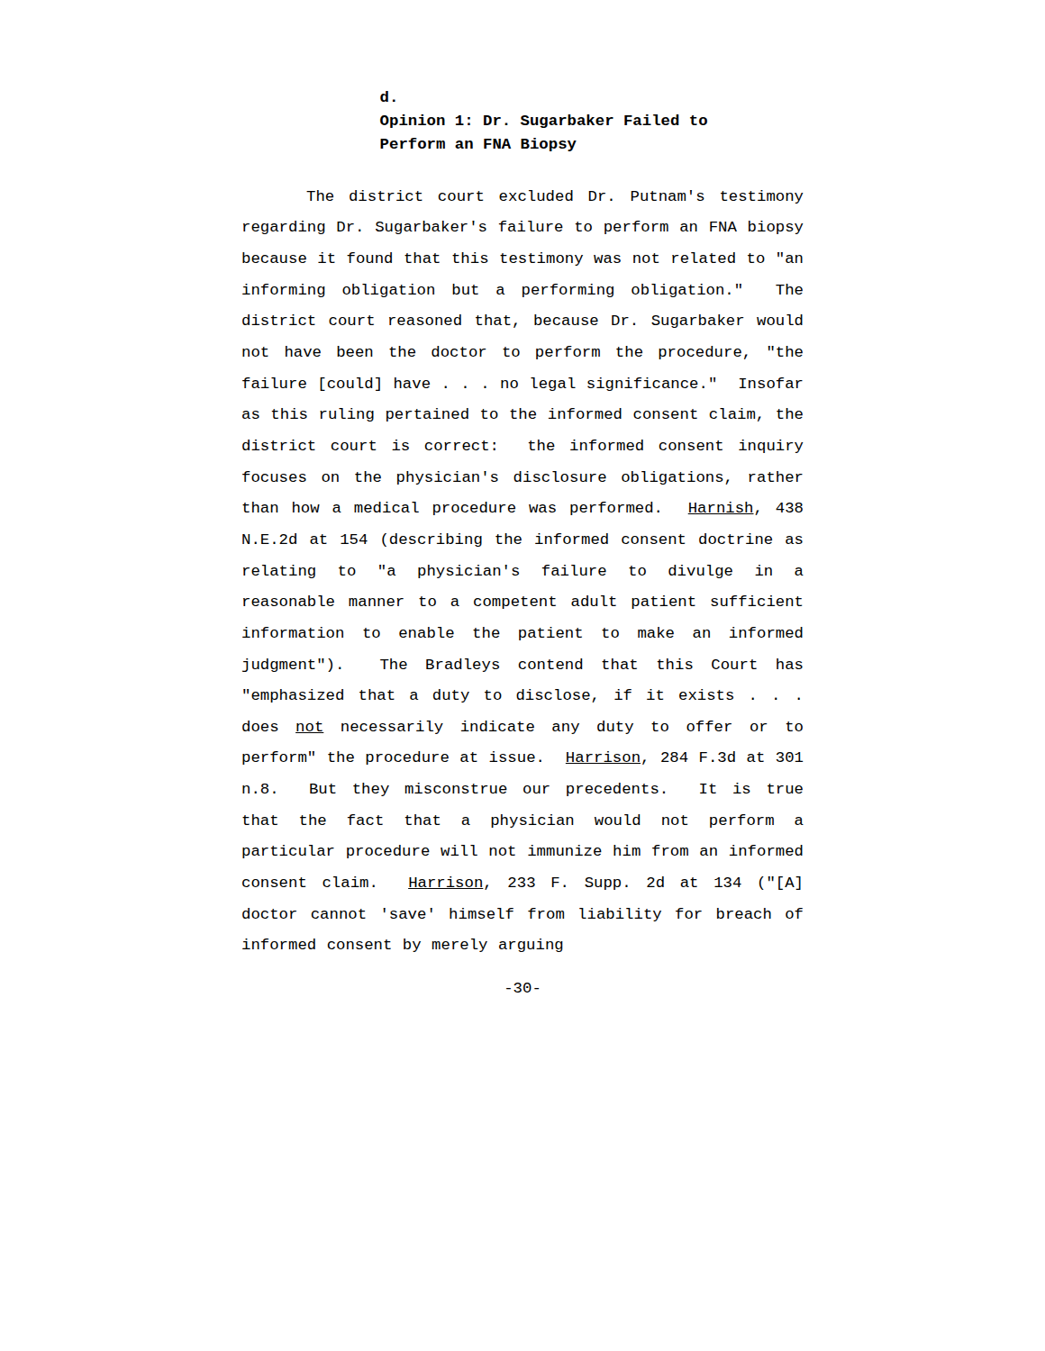d. Opinion 1: Dr. Sugarbaker Failed to Perform an FNA Biopsy
The district court excluded Dr. Putnam's testimony regarding Dr. Sugarbaker's failure to perform an FNA biopsy because it found that this testimony was not related to "an informing obligation but a performing obligation." The district court reasoned that, because Dr. Sugarbaker would not have been the doctor to perform the procedure, "the failure [could] have . . . no legal significance." Insofar as this ruling pertained to the informed consent claim, the district court is correct: the informed consent inquiry focuses on the physician's disclosure obligations, rather than how a medical procedure was performed. Harnish, 438 N.E.2d at 154 (describing the informed consent doctrine as relating to "a physician's failure to divulge in a reasonable manner to a competent adult patient sufficient information to enable the patient to make an informed judgment"). The Bradleys contend that this Court has "emphasized that a duty to disclose, if it exists . . . does not necessarily indicate any duty to offer or to perform" the procedure at issue. Harrison, 284 F.3d at 301 n.8. But they misconstrue our precedents. It is true that the fact that a physician would not perform a particular procedure will not immunize him from an informed consent claim. Harrison, 233 F. Supp. 2d at 134 ("[A] doctor cannot 'save' himself from liability for breach of informed consent by merely arguing
-30-